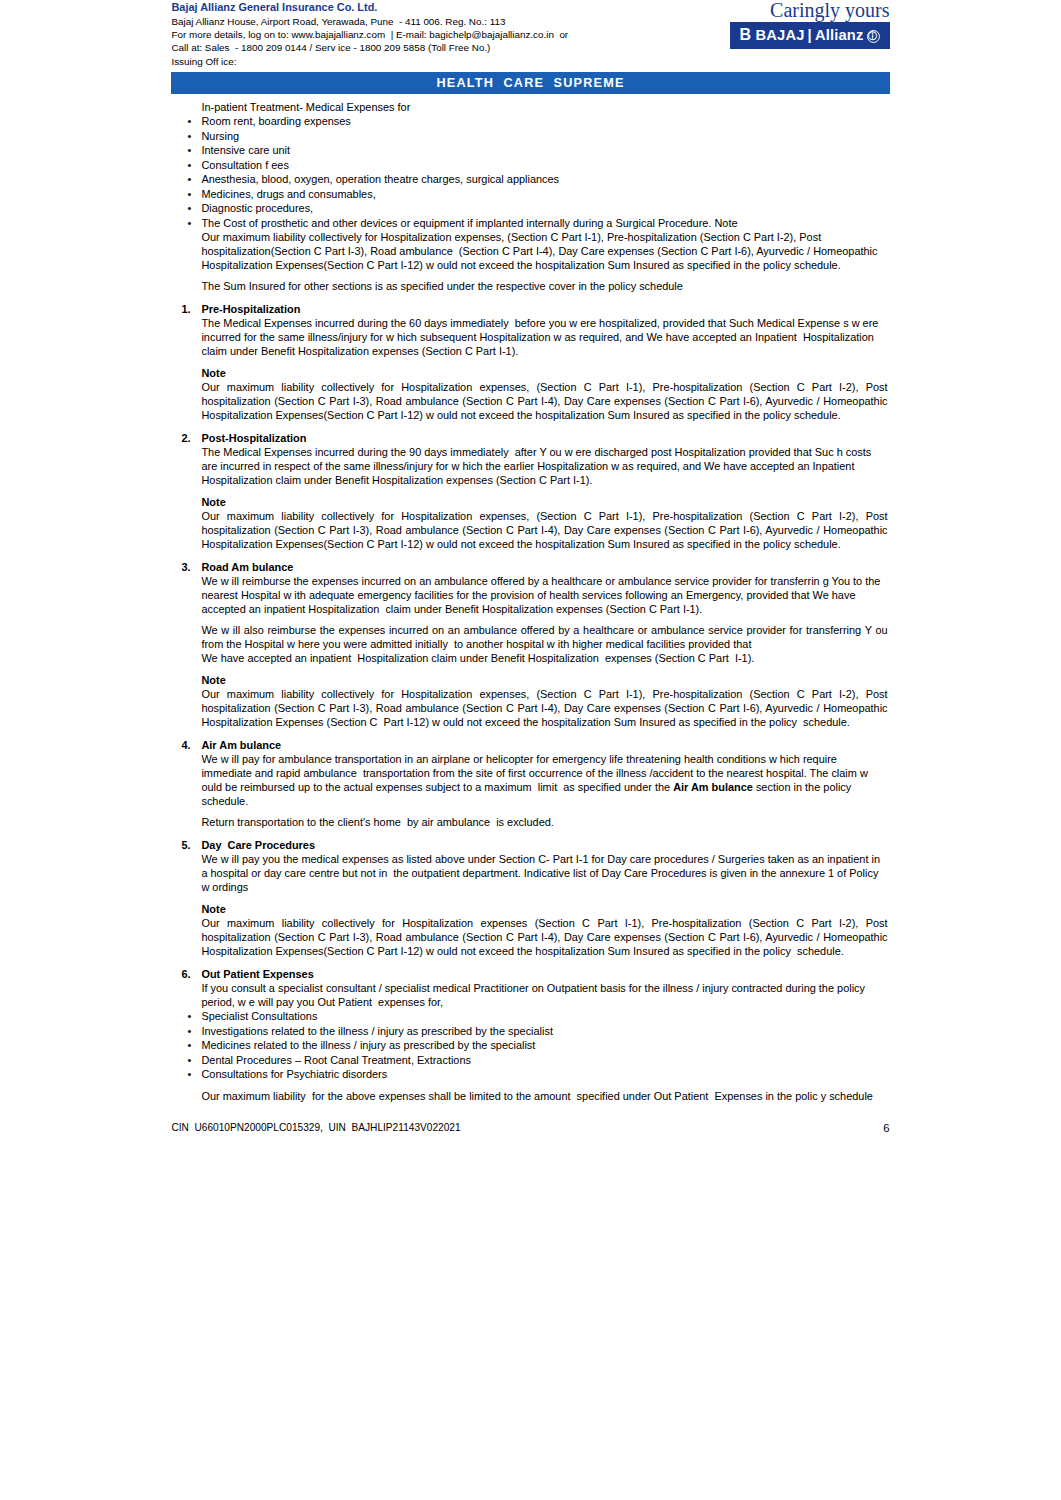Bajaj Allianz General Insurance Co. Ltd.
Bajaj Allianz House, Airport Road, Yerawada, Pune - 411 006. Reg. No.: 113
For more details, log on to: www.bajajallianz.com | E-mail: bagichelp@bajajallianz.co.in or
Call at: Sales - 1800 209 0144 / Serv ice - 1800 209 5858 (Toll Free No.)
Issuing Off ice:
Caringly yours
B BAJAJ|Allianzⓘ
HEALTH CARE SUPREME
In-patient Treatment- Medical Expenses for
Room rent, boarding expenses
Nursing
Intensive care unit
Consultation f ees
Anesthesia, blood, oxygen, operation theatre charges, surgical appliances
Medicines, drugs and consumables,
Diagnostic procedures,
The Cost of prosthetic and other devices or equipment if implanted internally during a Surgical Procedure. Note
Our maximum liability collectively for Hospitalization expenses, (Section C Part I-1), Pre-hospitalization (Section C Part I-2), Post hospitalization(Section C Part I-3), Road ambulance (Section C Part I-4), Day Care expenses (Section C Part I-6), Ayurvedic / Homeopathic Hospitalization Expenses(Section C Part I-12) w ould not exceed the hospitalization Sum Insured as specified in the policy schedule.
The Sum Insured for other sections is as specified under the respective cover in the policy schedule
Pre-Hospitalization
The Medical Expenses incurred during the 60 days immediately before you w ere hospitalized, provided that Such Medical Expense s w ere incurred for the same illness/injury for w hich subsequent Hospitalization w as required, and We have accepted an Inpatient Hospitalization claim under Benefit Hospitalization expenses (Section C Part I-1).
Note
Our maximum liability collectively for Hospitalization expenses, (Section C Part I-1), Pre-hospitalization (Section C Part I-2), Post hospitalization (Section C Part I-3), Road ambulance (Section C Part I-4), Day Care expenses (Section C Part I-6), Ayurvedic / Homeopathic Hospitalization Expenses(Section C Part I-12) w ould not exceed the hospitalization Sum Insured as specified in the policy schedule.
Post-Hospitalization
The Medical Expenses incurred during the 90 days immediately after Y ou w ere discharged post Hospitalization provided that Suc h costs are incurred in respect of the same illness/injury for w hich the earlier Hospitalization w as required, and We have accepted an Inpatient Hospitalization claim under Benefit Hospitalization expenses (Section C Part I-1).
Note
Our maximum liability collectively for Hospitalization expenses, (Section C Part I-1), Pre-hospitalization (Section C Part I-2), Post hospitalization (Section C Part I-3), Road ambulance (Section C Part I-4), Day Care expenses (Section C Part I-6), Ayurvedic / Homeopathic Hospitalization Expenses(Section C Part I-12) w ould not exceed the hospitalization Sum Insured as specified in the policy schedule.
Road Am bulance
We w ill reimburse the expenses incurred on an ambulance offered by a healthcare or ambulance service provider for transferrin g You to the nearest Hospital w ith adequate emergency facilities for the provision of health services following an Emergency, provided that We have accepted an inpatient Hospitalization claim under Benefit Hospitalization expenses (Section C Part I-1).
We w ill also reimburse the expenses incurred on an ambulance offered by a healthcare or ambulance service provider for transferring Y ou from the Hospital w here you were admitted initially to another hospital w ith higher medical facilities provided that
We have accepted an inpatient Hospitalization claim under Benefit Hospitalization expenses (Section C Part I-1).
Note
Our maximum liability collectively for Hospitalization expenses, (Section C Part I-1), Pre-hospitalization (Section C Part I-2), Post hospitalization (Section C Part I-3), Road ambulance (Section C Part I-4), Day Care expenses (Section C Part I-6), Ayurvedic / Homeopathic Hospitalization Expenses (Section C Part I-12) w ould not exceed the hospitalization Sum Insured as specified in the policy schedule.
Air Am bulance
We w ill pay for ambulance transportation in an airplane or helicopter for emergency life threatening health conditions w hich require immediate and rapid ambulance transportation from the site of first occurrence of the illness /accident to the nearest hospital. The claim w ould be reimbursed up to the actual expenses subject to a maximum limit as specified under the Air Am bulance section in the policy schedule.
Return transportation to the client's home by air ambulance is excluded.
Day Care Procedures
We w ill pay you the medical expenses as listed above under Section C- Part I-1 for Day care procedures / Surgeries taken as an inpatient in a hospital or day care centre but not in the outpatient department. Indicative list of Day Care Procedures is given in the annexure 1 of Policy w ordings
Note
Our maximum liability collectively for Hospitalization expenses (Section C Part I-1), Pre-hospitalization (Section C Part I-2), Post hospitalization (Section C Part I-3), Road ambulance (Section C Part I-4), Day Care expenses (Section C Part I-6), Ayurvedic / Homeopathic Hospitalization Expenses(Section C Part I-12) w ould not exceed the hospitalization Sum Insured as specified in the policy schedule.
Out Patient Expenses
If you consult a specialist consultant / specialist medical Practitioner on Outpatient basis for the illness / injury contracted during the policy period, w e will pay you Out Patient expenses for,
Specialist Consultations
Investigations related to the illness / injury as prescribed by the specialist
Medicines related to the illness / injury as prescribed by the specialist
Dental Procedures – Root Canal Treatment, Extractions
Consultations for Psychiatric disorders
Our maximum liability for the above expenses shall be limited to the amount specified under Out Patient Expenses in the polic y schedule
CIN U66010PN2000PLC015329, UIN BAJHLIP21143V022021
6